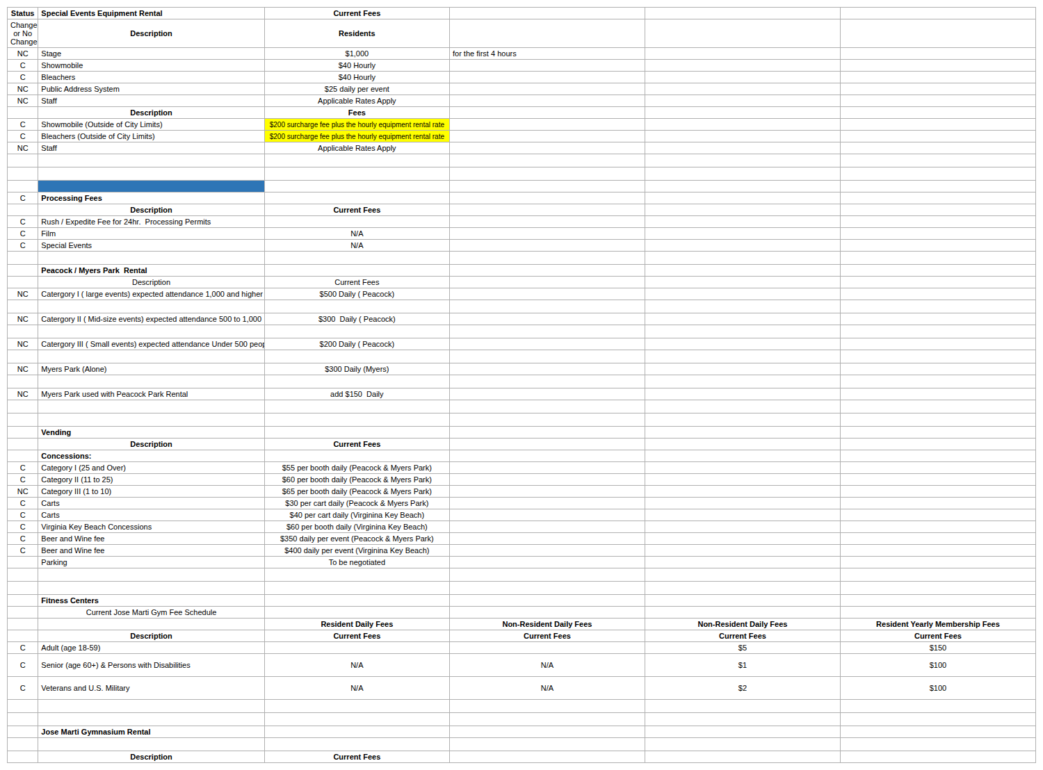| Status | Special Events Equipment Rental | Current Fees | | | |
| Change or No Change | Description | Residents | | | |
| NC | Stage | $1,000 | for the first 4 hours | | |
| C | Showmobile | $40 Hourly | | | |
| C | Bleachers | $40 Hourly | | | |
| NC | Public Address System | $25 daily per event | | | |
| NC | Staff | Applicable Rates Apply | | | |
| | Description | Fees | | | |
| C | Showmobile (Outside of City Limits) | $200 surcharge fee plus the hourly equipment rental rate | | | |
| C | Bleachers (Outside of City Limits) | $200 surcharge fee plus the hourly equipment rental rate | | | |
| NC | Staff | Applicable Rates Apply | | | |
| | New | | | | |
| C | Processing Fees | | | | |
| | Description | Current Fees | | | |
| C | Rush / Expedite Fee for 24hr. Processing Permits | | | | |
| C | Film | N/A | | | |
| C | Special Events | N/A | | | |
| | Peacock / Myers Park Rental | | | | |
| | Description | Current Fees | | | |
| NC | Catergory I ( large events) expected attendance 1,000 and higher | $500 Daily ( Peacock) | | | |
| NC | Catergory II ( Mid-size events) expected attendance 500 to 1,000 | $300 Daily ( Peacock) | | | |
| NC | Catergory III ( Small events) expected attendance Under 500 people | $200 Daily ( Peacock) | | | |
| NC | Myers Park (Alone) | $300 Daily (Myers) | | | |
| NC | Myers Park used with Peacock Park Rental | add $150 Daily | | | |
| | Vending | | | | |
| | Description | Current Fees | | | |
| | Concessions: | | | | |
| C | Category I (25 and Over) | $55 per booth daily (Peacock & Myers Park) | | | |
| C | Category II (11 to 25) | $60 per booth daily (Peacock & Myers Park) | | | |
| NC | Category III (1 to 10) | $65 per booth daily (Peacock & Myers Park) | | | |
| C | Carts | $30 per cart daily (Peacock & Myers Park) | | | |
| C | Carts | $40 per cart daily (Virginina Key Beach) | | | |
| C | Virginia Key Beach Concessions | $60 per booth daily (Virginina Key Beach) | | | |
| C | Beer and Wine fee | $350 daily per event (Peacock & Myers Park) | | | |
| C | Beer and Wine fee | $400 daily per event (Virginina Key Beach) | | | |
| | Parking | To be negotiated | | | |
| | Fitness Centers | | | | |
| | Current Jose Marti Gym Fee Schedule | | | | |
| | | Resident Daily Fees | Non-Resident Daily Fees | Non-Resident Daily Fees | Resident Yearly Membership Fees |
| | Description | Current Fees | Current Fees | Current Fees | Current Fees |
| C | Adult (age 18-59) | | | $5 | $150 |
| C | Senior (age 60+) & Persons with Disabilities | N/A | N/A | $1 | $100 |
| C | Veterans and U.S. Military | N/A | N/A | $2 | $100 |
| | Jose Marti Gymnasium Rental | | | | |
| | Description | Current Fees | | | |